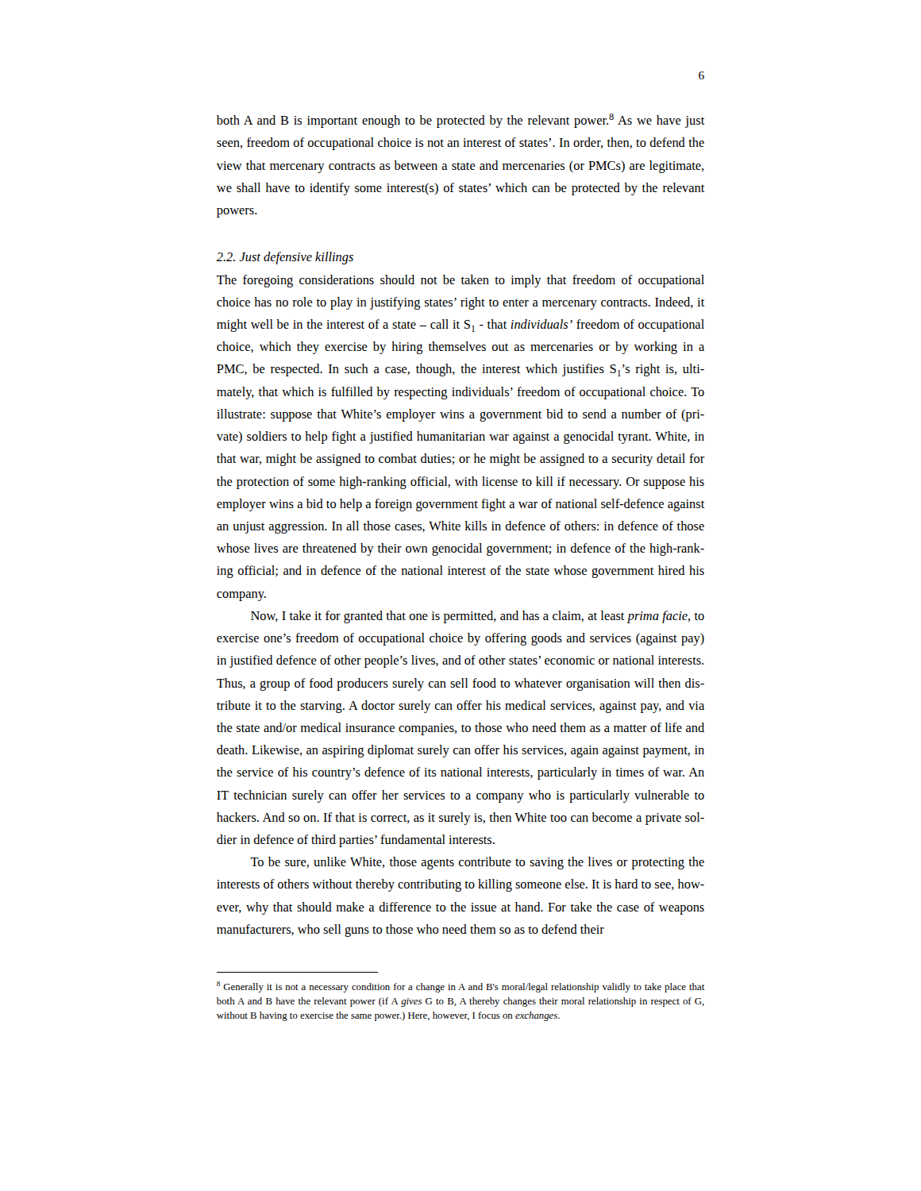6
both A and B is important enough to be protected by the relevant power.8 As we have just seen, freedom of occupational choice is not an interest of states’. In order, then, to defend the view that mercenary contracts as between a state and mercenaries (or PMCs) are legitimate, we shall have to identify some interest(s) of states’ which can be protected by the relevant powers.
2.2. Just defensive killings
The foregoing considerations should not be taken to imply that freedom of occupational choice has no role to play in justifying states’ right to enter a mercenary contracts. Indeed, it might well be in the interest of a state – call it S1 - that individuals’ freedom of occupational choice, which they exercise by hiring themselves out as mercenaries or by working in a PMC, be respected. In such a case, though, the interest which justifies S1’s right is, ultimately, that which is fulfilled by respecting individuals’ freedom of occupational choice. To illustrate: suppose that White’s employer wins a government bid to send a number of (private) soldiers to help fight a justified humanitarian war against a genocidal tyrant. White, in that war, might be assigned to combat duties; or he might be assigned to a security detail for the protection of some high-ranking official, with license to kill if necessary. Or suppose his employer wins a bid to help a foreign government fight a war of national self-defence against an unjust aggression. In all those cases, White kills in defence of others: in defence of those whose lives are threatened by their own genocidal government; in defence of the high-ranking official; and in defence of the national interest of the state whose government hired his company.
Now, I take it for granted that one is permitted, and has a claim, at least prima facie, to exercise one’s freedom of occupational choice by offering goods and services (against pay) in justified defence of other people’s lives, and of other states’ economic or national interests. Thus, a group of food producers surely can sell food to whatever organisation will then distribute it to the starving. A doctor surely can offer his medical services, against pay, and via the state and/or medical insurance companies, to those who need them as a matter of life and death. Likewise, an aspiring diplomat surely can offer his services, again against payment, in the service of his country’s defence of its national interests, particularly in times of war. An IT technician surely can offer her services to a company who is particularly vulnerable to hackers. And so on. If that is correct, as it surely is, then White too can become a private soldier in defence of third parties’ fundamental interests.
To be sure, unlike White, those agents contribute to saving the lives or protecting the interests of others without thereby contributing to killing someone else. It is hard to see, however, why that should make a difference to the issue at hand. For take the case of weapons manufacturers, who sell guns to those who need them so as to defend their
8 Generally it is not a necessary condition for a change in A and B's moral/legal relationship validly to take place that both A and B have the relevant power (if A gives G to B, A thereby changes their moral relationship in respect of G, without B having to exercise the same power.) Here, however, I focus on exchanges.